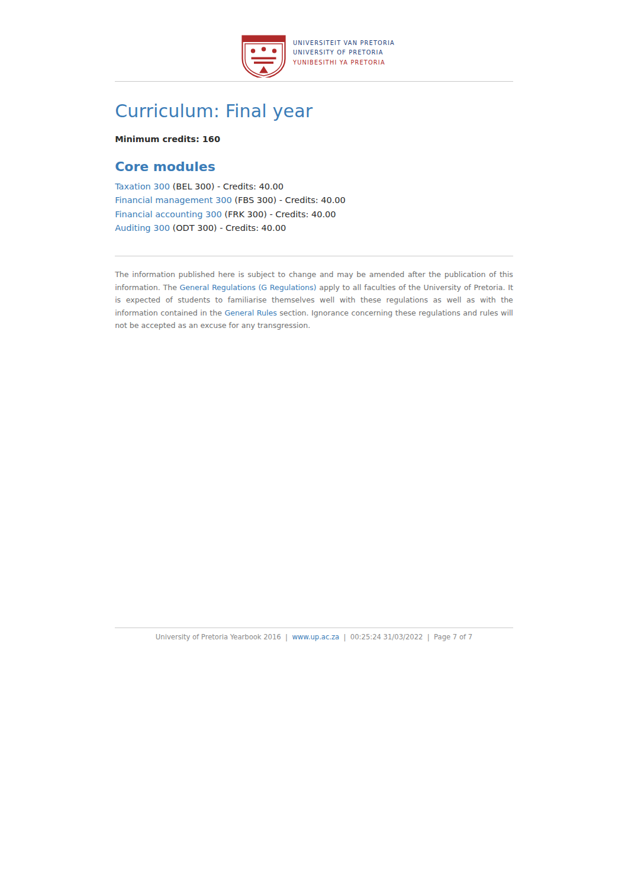Curriculum: Final year
Minimum credits: 160
Core modules
Taxation 300 (BEL 300) - Credits: 40.00
Financial management 300 (FBS 300) - Credits: 40.00
Financial accounting 300 (FRK 300) - Credits: 40.00
Auditing 300 (ODT 300) - Credits: 40.00
The information published here is subject to change and may be amended after the publication of this information. The General Regulations (G Regulations) apply to all faculties of the University of Pretoria. It is expected of students to familiarise themselves well with these regulations as well as with the information contained in the General Rules section. Ignorance concerning these regulations and rules will not be accepted as an excuse for any transgression.
University of Pretoria Yearbook 2016 | www.up.ac.za | 00:25:24 31/03/2022 | Page 7 of 7